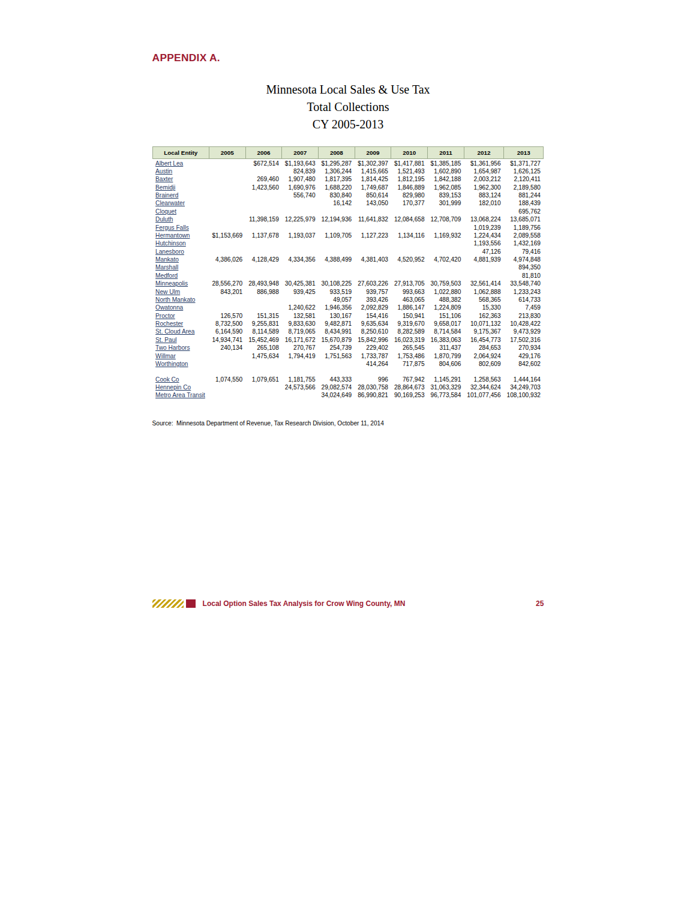APPENDIX A.
Minnesota Local Sales & Use Tax
Total Collections
CY 2005-2013
| Local Entity | 2005 | 2006 | 2007 | 2008 | 2009 | 2010 | 2011 | 2012 | 2013 |
| --- | --- | --- | --- | --- | --- | --- | --- | --- | --- |
| Albert Lea | | $672,514 | $1,193,643 | $1,295,287 | $1,302,397 | $1,417,881 | $1,385,185 | $1,361,956 | $1,371,727 |
| Austin | | | 824,839 | 1,306,244 | 1,415,665 | 1,521,493 | 1,602,890 | 1,654,987 | 1,626,125 |
| Baxter | | 269,460 | 1,907,480 | 1,817,395 | 1,814,425 | 1,812,195 | 1,842,188 | 2,003,212 | 2,120,411 |
| Bemidji | | 1,423,560 | 1,690,976 | 1,688,220 | 1,749,687 | 1,846,889 | 1,962,085 | 1,962,300 | 2,189,580 |
| Brainerd | | | 556,740 | 830,840 | 850,614 | 829,980 | 839,153 | 883,124 | 881,244 |
| Clearwater | | | | 16,142 | 143,050 | 170,377 | 301,999 | 182,010 | 188,439 |
| Cloquet | | | | | | | | | 695,762 |
| Duluth | | 11,398,159 | 12,225,979 | 12,194,936 | 11,641,832 | 12,084,658 | 12,708,709 | 13,068,224 | 13,685,071 |
| Fergus Falls | | | | | | | | 1,019,239 | 1,189,756 |
| Hermantown | $1,153,669 | 1,137,678 | 1,193,037 | 1,109,705 | 1,127,223 | 1,134,116 | 1,169,932 | 1,224,434 | 2,089,558 |
| Hutchinson | | | | | | | | 1,193,556 | 1,432,169 |
| Lanesboro | | | | | | | | 47,126 | 79,416 |
| Mankato | 4,386,026 | 4,128,429 | 4,334,356 | 4,388,499 | 4,381,403 | 4,520,952 | 4,702,420 | 4,881,939 | 4,974,848 |
| Marshall | | | | | | | | | 894,350 |
| Medford | | | | | | | | | 81,810 |
| Minneapolis | 28,556,270 | 28,493,948 | 30,425,381 | 30,108,225 | 27,603,226 | 27,913,705 | 30,759,503 | 32,561,414 | 33,548,740 |
| New Ulm | 843,201 | 886,988 | 939,425 | 933,519 | 939,757 | 993,663 | 1,022,880 | 1,062,888 | 1,233,243 |
| North Mankato | | | | 49,057 | 393,426 | 463,065 | 488,382 | 568,365 | 614,733 |
| Owatonna | | | 1,240,622 | 1,946,356 | 2,092,829 | 1,886,147 | 1,224,809 | 15,330 | 7,459 |
| Proctor | 126,570 | 151,315 | 132,581 | 130,167 | 154,416 | 150,941 | 151,106 | 162,363 | 213,830 |
| Rochester | 8,732,500 | 9,255,831 | 9,833,630 | 9,482,871 | 9,635,634 | 9,319,670 | 9,658,017 | 10,071,132 | 10,428,422 |
| St. Cloud Area | 6,164,590 | 8,114,589 | 8,719,065 | 8,434,991 | 8,250,610 | 8,282,589 | 8,714,584 | 9,175,367 | 9,473,929 |
| St. Paul | 14,934,741 | 15,452,469 | 16,171,672 | 15,670,879 | 15,842,996 | 16,023,319 | 16,383,063 | 16,454,773 | 17,502,316 |
| Two Harbors | 240,134 | 265,108 | 270,767 | 254,739 | 229,402 | 265,545 | 311,437 | 284,653 | 270,934 |
| Willmar | | 1,475,634 | 1,794,419 | 1,751,563 | 1,733,787 | 1,753,486 | 1,870,799 | 2,064,924 | 429,176 |
| Worthington | | | | | 414,264 | 717,875 | 804,606 | 802,609 | 842,602 |
| Cook Co | 1,074,550 | 1,079,651 | 1,181,755 | 443,333 | 996 | 767,942 | 1,145,291 | 1,258,563 | 1,444,164 |
| Hennepin Co | | | 24,573,566 | 29,082,574 | 28,030,758 | 28,864,673 | 31,063,329 | 32,344,624 | 34,249,703 |
| Metro Area Transit | | | | 34,024,649 | 86,990,821 | 90,169,253 | 96,773,584 | 101,077,456 | 108,100,932 |
Source: Minnesota Department of Revenue, Tax Research Division, October 11, 2014
Local Option Sales Tax Analysis for Crow Wing County, MN
25